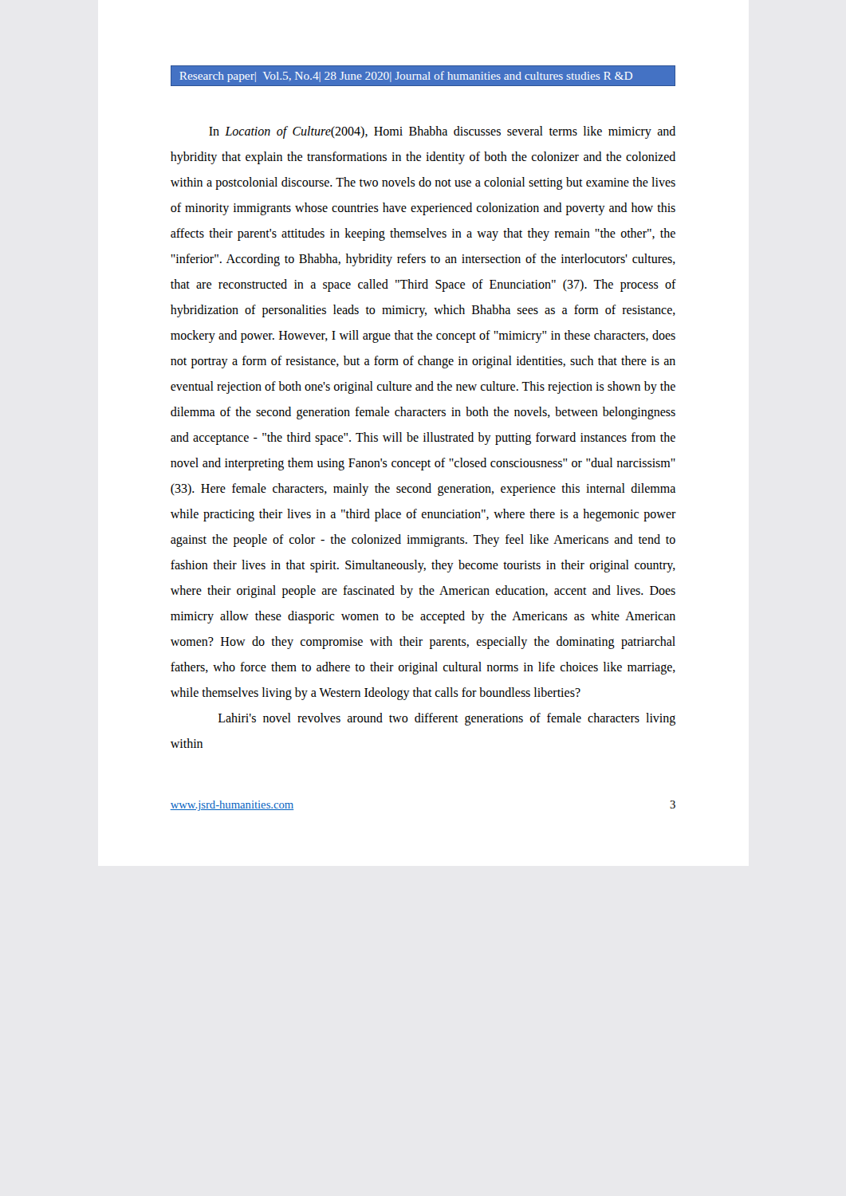Research paper| Vol.5, No.4| 28 June 2020| Journal of humanities and cultures studies R &D
In Location of Culture(2004), Homi Bhabha discusses several terms like mimicry and hybridity that explain the transformations in the identity of both the colonizer and the colonized within a postcolonial discourse. The two novels do not use a colonial setting but examine the lives of minority immigrants whose countries have experienced colonization and poverty and how this affects their parent's attitudes in keeping themselves in a way that they remain "the other", the "inferior". According to Bhabha, hybridity refers to an intersection of the interlocutors' cultures, that are reconstructed in a space called "Third Space of Enunciation" (37). The process of hybridization of personalities leads to mimicry, which Bhabha sees as a form of resistance, mockery and power. However, I will argue that the concept of "mimicry" in these characters, does not portray a form of resistance, but a form of change in original identities, such that there is an eventual rejection of both one's original culture and the new culture. This rejection is shown by the dilemma of the second generation female characters in both the novels, between belongingness and acceptance - "the third space". This will be illustrated by putting forward instances from the novel and interpreting them using Fanon's concept of "closed consciousness" or "dual narcissism" (33). Here female characters, mainly the second generation, experience this internal dilemma while practicing their lives in a "third place of enunciation", where there is a hegemonic power against the people of color - the colonized immigrants. They feel like Americans and tend to fashion their lives in that spirit. Simultaneously, they become tourists in their original country, where their original people are fascinated by the American education, accent and lives. Does mimicry allow these diasporic women to be accepted by the Americans as white American women? How do they compromise with their parents, especially the dominating patriarchal fathers, who force them to adhere to their original cultural norms in life choices like marriage, while themselves living by a Western Ideology that calls for boundless liberties?
Lahiri's novel revolves around two different generations of female characters living within
www.jsrd-humanities.com 3